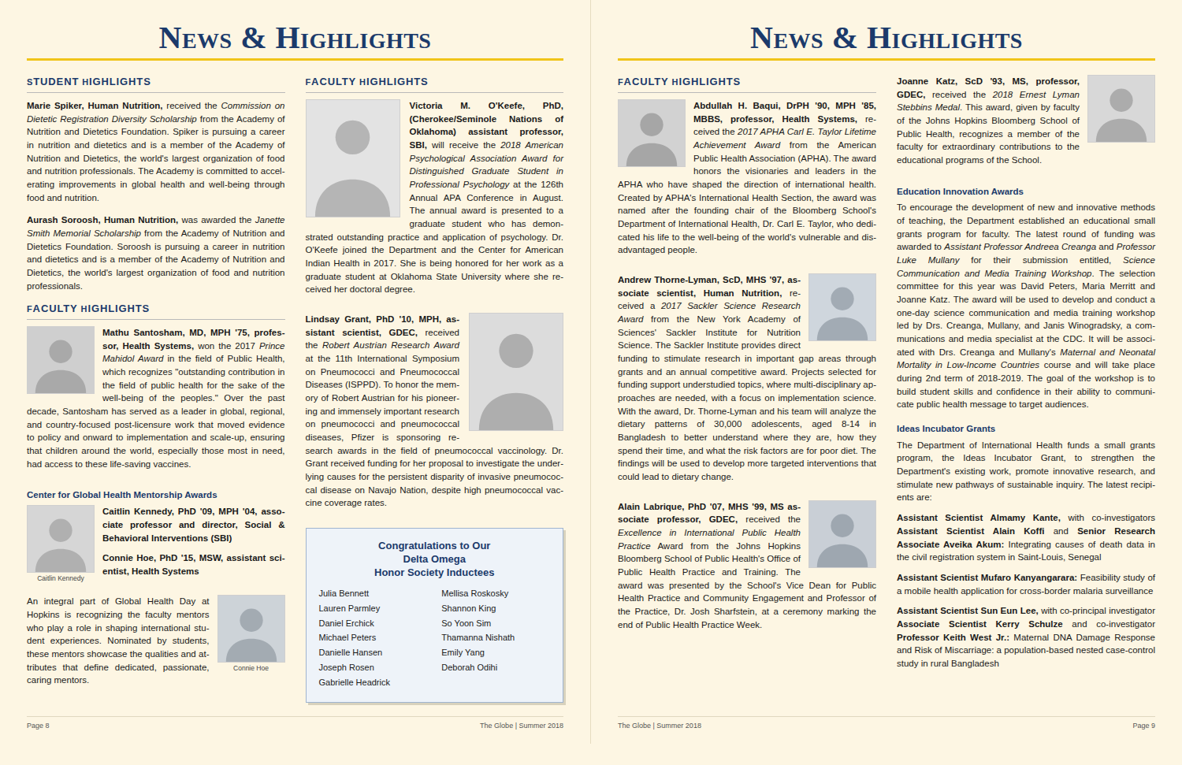NEWS & HIGHLIGHTS
STUDENT HIGHLIGHTS
Marie Spiker, Human Nutrition, received the Commission on Dietetic Registration Diversity Scholarship from the Academy of Nutrition and Dietetics Foundation. Spiker is pursuing a career in nutrition and dietetics and is a member of the Academy of Nutrition and Dietetics, the world's largest organization of food and nutrition professionals. The Academy is committed to accelerating improvements in global health and well-being through food and nutrition.
Aurash Soroosh, Human Nutrition, was awarded the Janette Smith Memorial Scholarship from the Academy of Nutrition and Dietetics Foundation. Soroosh is pursuing a career in nutrition and dietetics and is a member of the Academy of Nutrition and Dietetics, the world's largest organization of food and nutrition professionals.
FACULTY HIGHLIGHTS
Mathu Santosham, MD, MPH '75, professor, Health Systems, won the 2017 Prince Mahidol Award in the field of Public Health, which recognizes "outstanding contribution in the field of public health for the sake of the well-being of the peoples." Over the past decade, Santosham has served as a leader in global, regional, and country-focused post-licensure work that moved evidence to policy and onward to implementation and scale-up, ensuring that children around the world, especially those most in need, had access to these life-saving vaccines.
Center for Global Health Mentorship Awards
Caitlin Kennedy
Caitlin Kennedy, PhD '09, MPH '04, associate professor and director, Social & Behavioral Interventions (SBI)
Connie Hoe, PhD '15, MSW, assistant scientist, Health Systems
Connie Hoe
An integral part of Global Health Day at Hopkins is recognizing the faculty mentors who play a role in shaping international student experiences. Nominated by students, these mentors showcase the qualities and attributes that define dedicated, passionate, caring mentors.
FACULTY HIGHLIGHTS
Victoria M. O'Keefe, PhD, (Cherokee/Seminole Nations of Oklahoma) assistant professor, SBI, will receive the 2018 American Psychological Association Award for Distinguished Graduate Student in Professional Psychology at the 126th Annual APA Conference in August. The annual award is presented to a graduate student who has demonstrated outstanding practice and application of psychology. Dr. O'Keefe joined the Department and the Center for American Indian Health in 2017. She is being honored for her work as a graduate student at Oklahoma State University where she received her doctoral degree.
Lindsay Grant, PhD '10, MPH, assistant scientist, GDEC, received the Robert Austrian Research Award at the 11th International Symposium on Pneumococci and Pneumococcal Diseases (ISPPD). To honor the memory of Robert Austrian for his pioneering and immensely important research on pneumococci and pneumococcal diseases, Pfizer is sponsoring research awards in the field of pneumococcal vaccinology. Dr. Grant received funding for her proposal to investigate the underlying causes for the persistent disparity of invasive pneumococcal disease on Navajo Nation, despite high pneumococcal vaccine coverage rates.
Congratulations to Our
Delta Omega
Honor Society Inductees
Julia Bennett
Lauren Parmley
Daniel Erchick
Michael Peters
Danielle Hansen
Joseph Rosen
Gabrielle Headrick
Mellisa Roskosky
Shannon King
So Yoon Sim
Thamanna Nishath
Emily Yang
Deborah Odihi
Page 8 The Globe | Summer 2018
NEWS & HIGHLIGHTS
FACULTY HIGHLIGHTS
Abdullah H. Baqui, DrPH '90, MPH '85, MBBS, professor, Health Systems, received the 2017 APHA Carl E. Taylor Lifetime Achievement Award from the American Public Health Association (APHA). The award honors the visionaries and leaders in the APHA who have shaped the direction of international health. Created by APHA's International Health Section, the award was named after the founding chair of the Bloomberg School's Department of International Health, Dr. Carl E. Taylor, who dedicated his life to the well-being of the world's vulnerable and disadvantaged people.
Andrew Thorne-Lyman, ScD, MHS '97, associate scientist, Human Nutrition, received a 2017 Sackler Science Research Award from the New York Academy of Sciences' Sackler Institute for Nutrition Science. The Sackler Institute provides direct funding to stimulate research in important gap areas through grants and an annual competitive award. Projects selected for funding support understudied topics, where multi-disciplinary approaches are needed, with a focus on implementation science. With the award, Dr. Thorne-Lyman and his team will analyze the dietary patterns of 30,000 adolescents, aged 8-14 in Bangladesh to better understand where they are, how they spend their time, and what the risk factors are for poor diet. The findings will be used to develop more targeted interventions that could lead to dietary change.
Alain Labrique, PhD '07, MHS '99, MS associate professor, GDEC, received the Excellence in International Public Health Practice Award from the Johns Hopkins Bloomberg School of Public Health's Office of Public Health Practice and Training. The award was presented by the School's Vice Dean for Public Health Practice and Community Engagement and Professor of the Practice, Dr. Josh Sharfstein, at a ceremony marking the end of Public Health Practice Week.
Joanne Katz, ScD '93, MS, professor, GDEC, received the 2018 Ernest Lyman Stebbins Medal. This award, given by faculty of the Johns Hopkins Bloomberg School of Public Health, recognizes a member of the faculty for extraordinary contributions to the educational programs of the School.
Education Innovation Awards
To encourage the development of new and innovative methods of teaching, the Department established an educational small grants program for faculty. The latest round of funding was awarded to Assistant Professor Andreea Creanga and Professor Luke Mullany for their submission entitled, Science Communication and Media Training Workshop. The selection committee for this year was David Peters, Maria Merritt and Joanne Katz. The award will be used to develop and conduct a one-day science communication and media training workshop led by Drs. Creanga, Mullany, and Janis Winogradsky, a communications and media specialist at the CDC. It will be associated with Drs. Creanga and Mullany's Maternal and Neonatal Mortality in Low-Income Countries course and will take place during 2nd term of 2018-2019. The goal of the workshop is to build student skills and confidence in their ability to communicate public health message to target audiences.
Ideas Incubator Grants
The Department of International Health funds a small grants program, the Ideas Incubator Grant, to strengthen the Department's existing work, promote innovative research, and stimulate new pathways of sustainable inquiry. The latest recipients are:
Assistant Scientist Almamy Kante, with co-investigators Assistant Scientist Alain Koffi and Senior Research Associate Aveika Akum: Integrating causes of death data in the civil registration system in Saint-Louis, Senegal
Assistant Scientist Mufaro Kanyangarara: Feasibility study of a mobile health application for cross-border malaria surveillance
Assistant Scientist Sun Eun Lee, with co-principal investigator Associate Scientist Kerry Schulze and co-investigator Professor Keith West Jr.: Maternal DNA Damage Response and Risk of Miscarriage: a population-based nested case-control study in rural Bangladesh
The Globe | Summer 2018 Page 9